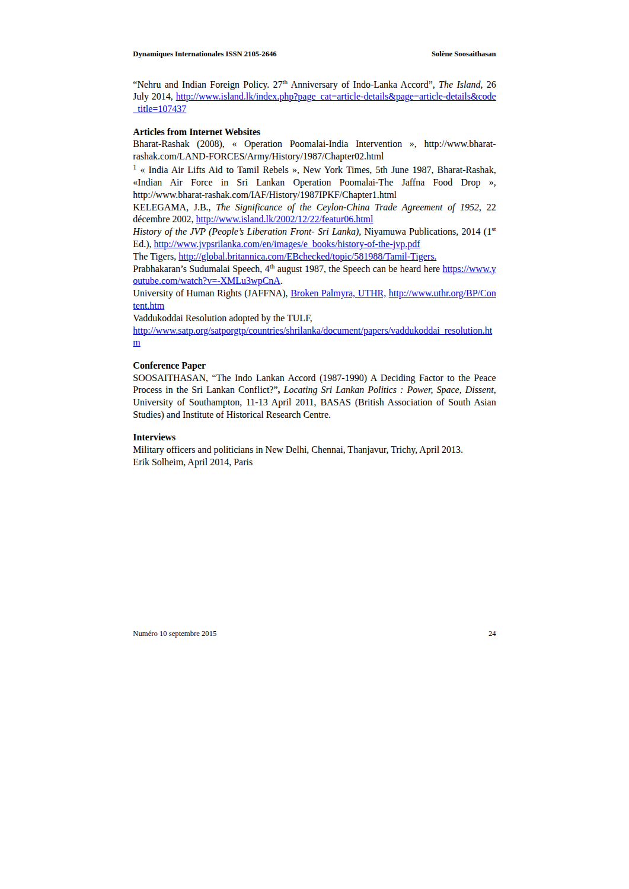Dynamiques Internationales ISSN 2105-2646
Solène Soosaithasan
“Nehru and Indian Foreign Policy. 27th Anniversary of Indo-Lanka Accord”, The Island, 26 July 2014, http://www.island.lk/index.php?page_cat=article-details&page=article-details&code_title=107437
Articles from Internet Websites
Bharat-Rashak (2008), « Operation Poomalai-India Intervention », http://www.bharat-rashak.com/LAND-FORCES/Army/History/1987/Chapter02.html
1 « India Air Lifts Aid to Tamil Rebels », New York Times, 5th June 1987, Bharat-Rashak, «Indian Air Force in Sri Lankan Operation Poomalai-The Jaffna Food Drop », http://www.bharat-rashak.com/IAF/History/1987IPKF/Chapter1.html
KELEGAMA, J.B., The Significance of the Ceylon-China Trade Agreement of 1952, 22 décembre 2002, http://www.island.lk/2002/12/22/featur06.html
History of the JVP (People’s Liberation Front- Sri Lanka), Niyamuwa Publications, 2014 (1st Ed.), http://www.jvpsrilanka.com/en/images/e_books/history-of-the-jvp.pdf
The Tigers, http://global.britannica.com/EBchecked/topic/581988/Tamil-Tigers.
Prabhakaran’s Sudumalai Speech, 4th august 1987, the Speech can be heard here https://www.youtube.com/watch?v=-XMLu3wpCnA.
University of Human Rights (JAFFNA), Broken Palmyra, UTHR, http://www.uthr.org/BP/Content.htm
Vaddukoddai Resolution adopted by the TULF,
http://www.satp.org/satporgtp/countries/shrilanka/document/papers/vaddukoddai_resolution.htm
Conference Paper
SOOSAITHASAN, “The Indo Lankan Accord (1987-1990) A Deciding Factor to the Peace Process in the Sri Lankan Conflict?”, Locating Sri Lankan Politics : Power, Space, Dissent, University of Southampton, 11-13 April 2011, BASAS (British Association of South Asian Studies) and Institute of Historical Research Centre.
Interviews
Military officers and politicians in New Delhi, Chennai, Thanjavur, Trichy, April 2013.
Erik Solheim, April 2014, Paris
Numéro 10 septembre 2015
24